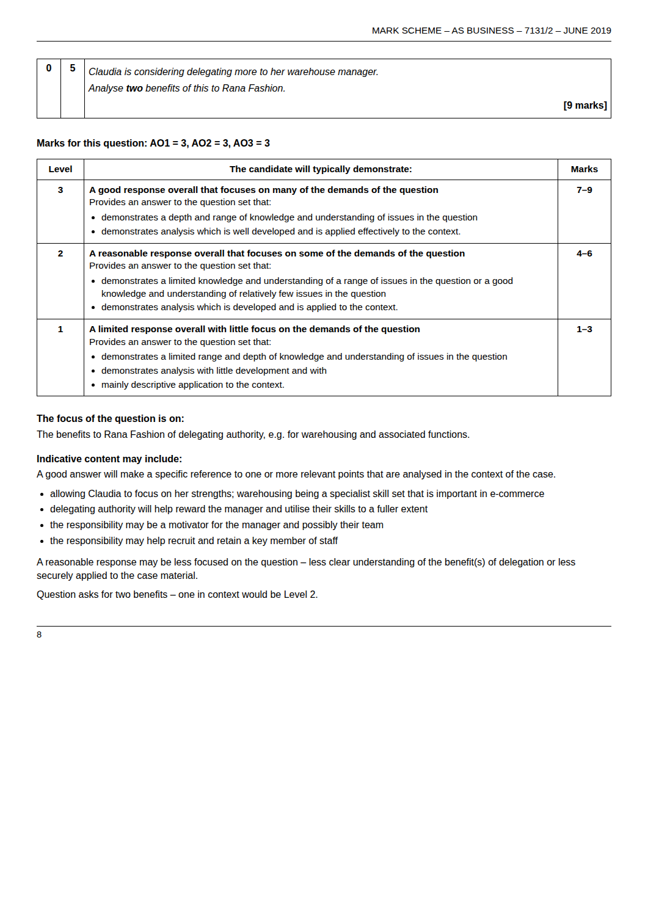MARK SCHEME – AS BUSINESS – 7131/2 – JUNE 2019
| 0 | 5 | Claudia is considering delegating more to her warehouse manager. Analyse two benefits of this to Rana Fashion. [9 marks] |
Marks for this question: AO1 = 3, AO2 = 3, AO3 = 3
| Level | The candidate will typically demonstrate: | Marks |
| --- | --- | --- |
| 3 | A good response overall that focuses on many of the demands of the question Provides an answer to the question set that: demonstrates a depth and range of knowledge and understanding of issues in the question demonstrates analysis which is well developed and is applied effectively to the context. | 7–9 |
| 2 | A reasonable response overall that focuses on some of the demands of the question Provides an answer to the question set that: demonstrates a limited knowledge and understanding of a range of issues in the question or a good knowledge and understanding of relatively few issues in the question demonstrates analysis which is developed and is applied to the context. | 4–6 |
| 1 | A limited response overall with little focus on the demands of the question Provides an answer to the question set that: demonstrates a limited range and depth of knowledge and understanding of issues in the question demonstrates analysis with little development and with mainly descriptive application to the context. | 1–3 |
The focus of the question is on:
The benefits to Rana Fashion of delegating authority, e.g. for warehousing and associated functions.
Indicative content may include:
A good answer will make a specific reference to one or more relevant points that are analysed in the context of the case.
allowing Claudia to focus on her strengths; warehousing being a specialist skill set that is important in e-commerce
delegating authority will help reward the manager and utilise their skills to a fuller extent
the responsibility may be a motivator for the manager and possibly their team
the responsibility may help recruit and retain a key member of staff
A reasonable response may be less focused on the question – less clear understanding of the benefit(s) of delegation or less securely applied to the case material.
Question asks for two benefits – one in context would be Level 2.
8